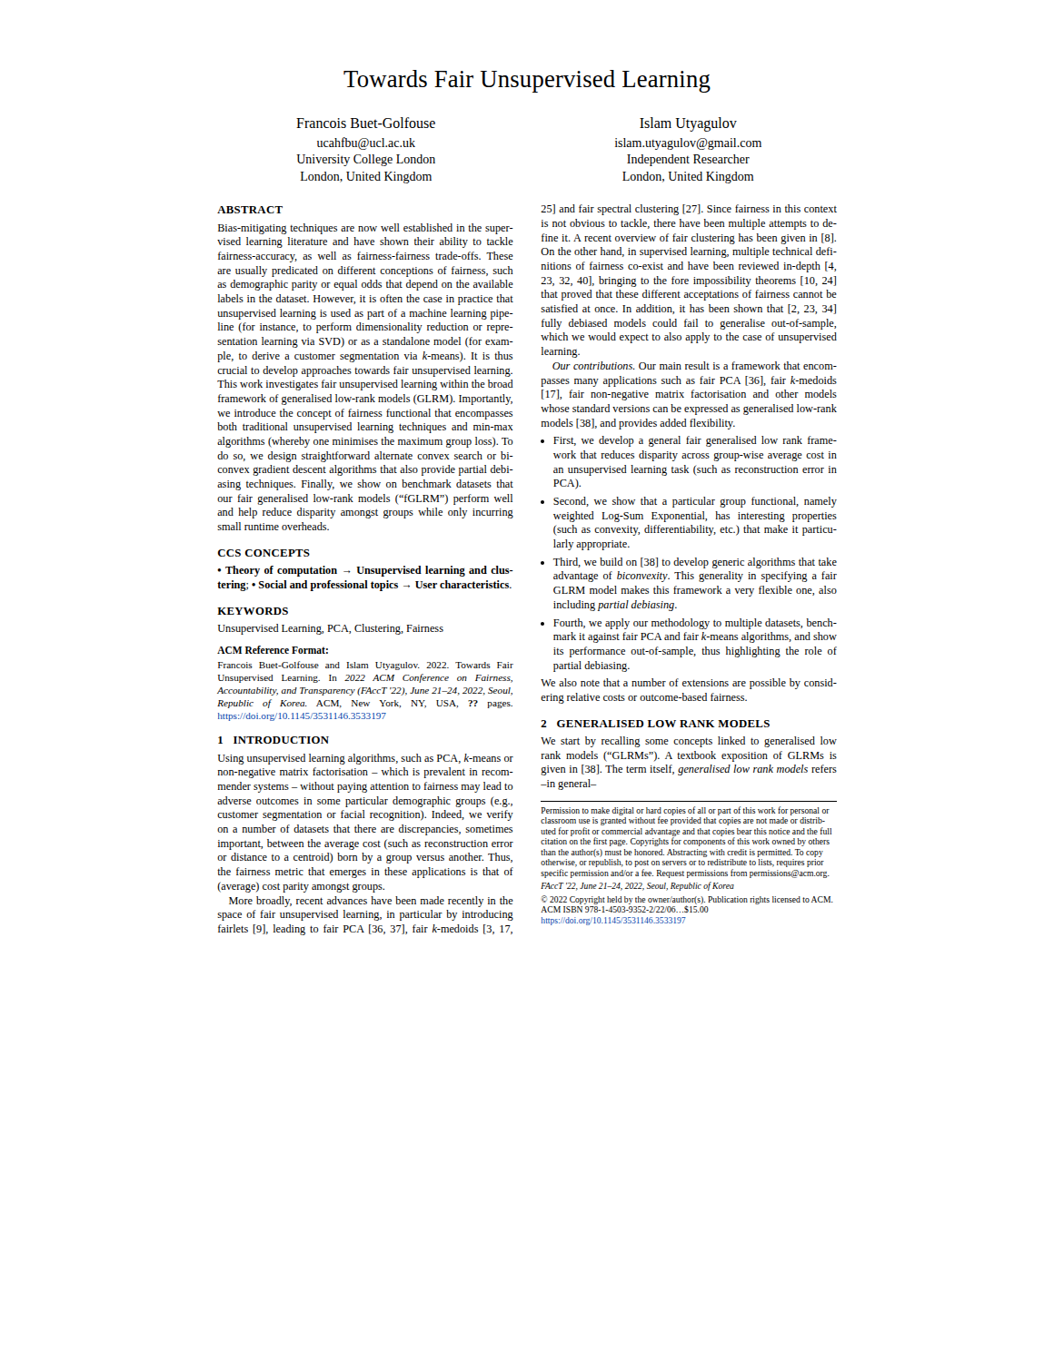Towards Fair Unsupervised Learning
Francois Buet-Golfouse
ucahfbu@ucl.ac.uk
University College London
London, United Kingdom
Islam Utyagulov
islam.utyagulov@gmail.com
Independent Researcher
London, United Kingdom
Abstract
Bias-mitigating techniques are now well established in the supervised learning literature and have shown their ability to tackle fairness-accuracy, as well as fairness-fairness trade-offs. These are usually predicated on different conceptions of fairness, such as demographic parity or equal odds that depend on the available labels in the dataset. However, it is often the case in practice that unsupervised learning is used as part of a machine learning pipeline (for instance, to perform dimensionality reduction or representation learning via SVD) or as a standalone model (for example, to derive a customer segmentation via k-means). It is thus crucial to develop approaches towards fair unsupervised learning. This work investigates fair unsupervised learning within the broad framework of generalised low-rank models (GLRM). Importantly, we introduce the concept of fairness functional that encompasses both traditional unsupervised learning techniques and min-max algorithms (whereby one minimises the maximum group loss). To do so, we design straightforward alternate convex search or biconvex gradient descent algorithms that also provide partial debiasing techniques. Finally, we show on benchmark datasets that our fair generalised low-rank models (“fGLRM”) perform well and help reduce disparity amongst groups while only incurring small runtime overheads.
CCS Concepts
• Theory of computation → Unsupervised learning and clustering; • Social and professional topics → User characteristics.
Keywords
Unsupervised Learning, PCA, Clustering, Fairness
ACM Reference Format:
Francois Buet-Golfouse and Islam Utyagulov. 2022. Towards Fair Unsupervised Learning. In 2022 ACM Conference on Fairness, Accountability, and Transparency (FAccT '22), June 21–24, 2022, Seoul, Republic of Korea. ACM, New York, NY, USA, ?? pages. https://doi.org/10.1145/3531146.3533197
1 Introduction
Using unsupervised learning algorithms, such as PCA, k-means or non-negative matrix factorisation – which is prevalent in recommender systems – without paying attention to fairness may lead to adverse outcomes in some particular demographic groups (e.g., customer segmentation or facial recognition). Indeed, we verify on a number of datasets that there are discrepancies, sometimes important, between the average cost (such as reconstruction error or distance to a centroid) born by a group versus another. Thus, the fairness metric that emerges in these applications is that of (average) cost parity amongst groups.
More broadly, recent advances have been made recently in the space of fair unsupervised learning, in particular by introducing fairlets [9], leading to fair PCA [36, 37], fair k-medoids [3, 17, 25] and fair spectral clustering [27]. Since fairness in this context is not obvious to tackle, there have been multiple attempts to define it. A recent overview of fair clustering has been given in [8]. On the other hand, in supervised learning, multiple technical definitions of fairness co-exist and have been reviewed in-depth [4, 23, 32, 40], bringing to the fore impossibility theorems [10, 24] that proved that these different acceptations of fairness cannot be satisfied at once. In addition, it has been shown that [2, 23, 34] fully debiased models could fail to generalise out-of-sample, which we would expect to also apply to the case of unsupervised learning.
Our contributions. Our main result is a framework that encompasses many applications such as fair PCA [36], fair k-medoids [17], fair non-negative matrix factorisation and other models whose standard versions can be expressed as generalised low-rank models [38], and provides added flexibility.
First, we develop a general fair generalised low rank framework that reduces disparity across group-wise average cost in an unsupervised learning task (such as reconstruction error in PCA).
Second, we show that a particular group functional, namely weighted Log-Sum Exponential, has interesting properties (such as convexity, differentiability, etc.) that make it particularly appropriate.
Third, we build on [38] to develop generic algorithms that take advantage of biconvexity. This generality in specifying a fair GLRM model makes this framework a very flexible one, also including partial debiasing.
Fourth, we apply our methodology to multiple datasets, benchmark it against fair PCA and fair k-means algorithms, and show its performance out-of-sample, thus highlighting the role of partial debiasing.
We also note that a number of extensions are possible by considering relative costs or outcome-based fairness.
2 Generalised Low Rank Models
We start by recalling some concepts linked to generalised low rank models (“GLRMs”). A textbook exposition of GLRMs is given in [38]. The term itself, generalised low rank models refers –in general–
Permission to make digital or hard copies of all or part of this work for personal or classroom use is granted without fee provided that copies are not made or distributed for profit or commercial advantage and that copies bear this notice and the full citation on the first page. Copyrights for components of this work owned by others than the author(s) must be honored. Abstracting with credit is permitted. To copy otherwise, or republish, to post on servers or to redistribute to lists, requires prior specific permission and/or a fee. Request permissions from permissions@acm.org.
FAccT '22, June 21–24, 2022, Seoul, Republic of Korea
© 2022 Copyright held by the owner/author(s). Publication rights licensed to ACM.
ACM ISBN 978-1-4503-9352-2/22/06…$15.00
https://doi.org/10.1145/3531146.3533197